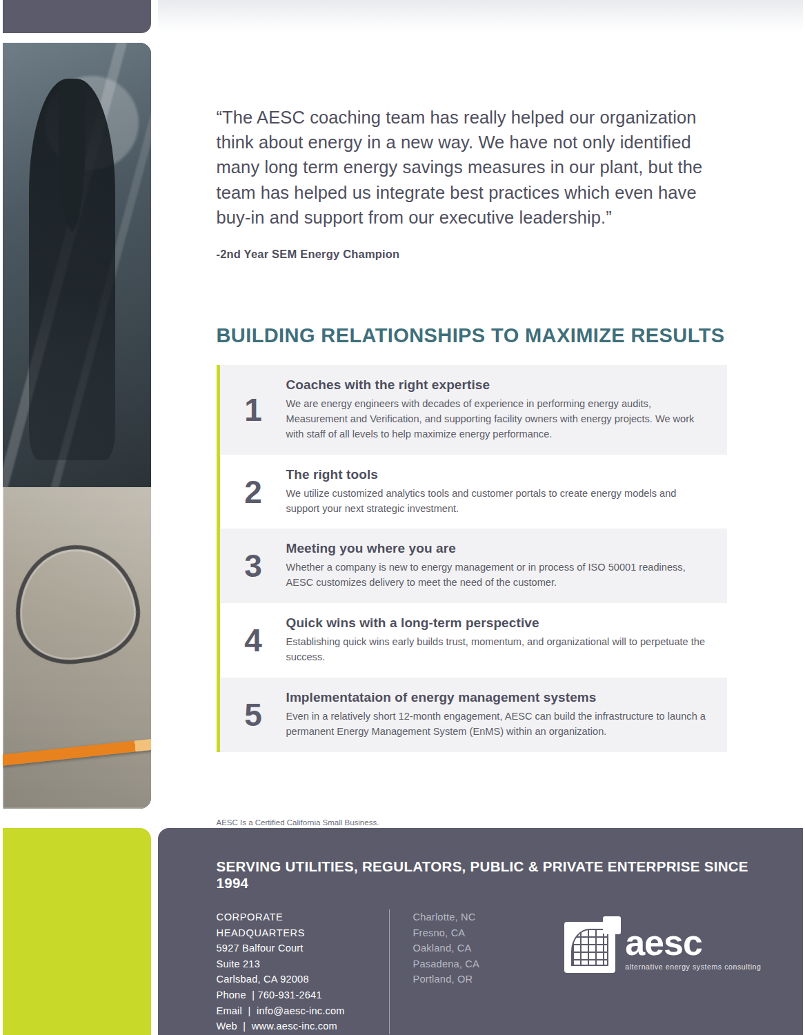“The AESC coaching team has really helped our organization think about energy in a new way. We have not only identified many long term energy savings measures in our plant, but the team has helped us integrate best practices which even have buy-in and support from our executive leadership.”
-2nd Year SEM Energy Champion
Building Relationships to Maximize Results
1
Coaches with the right expertise
We are energy engineers with decades of experience in performing energy audits, Measurement and Verification, and supporting facility owners with energy projects. We work with staff of all levels to help maximize energy performance.
2
The right tools
We utilize customized analytics tools and customer portals to create energy models and support your next strategic investment.
3
Meeting you where you are
Whether a company is new to energy management or in process of ISO 50001 readiness, AESC customizes delivery to meet the need of the customer.
4
Quick wins with a long-term perspective
Establishing quick wins early builds trust, momentum, and organizational will to perpetuate the success.
5
Implementataion of energy management systems
Even in a relatively short 12-month engagement, AESC can build the infrastructure to launch a permanent Energy Management System (EnMS) within an organization.
AESC Is a Certified California Small Business.
Serving Utilities, Regulators, Public & Private Enterprise Since 1994
Corporate
Headquarters
5927 Balfour Court
Suite 213
Carlsbad, CA 92008
Phone | 760-931-2641
Email | info@aesc-inc.com
Web | www.aesc-inc.com
Charlotte, NC
Fresno, CA
Oakland, CA
Pasadena, CA
Portland, OR
aesc alternative energy systems consulting